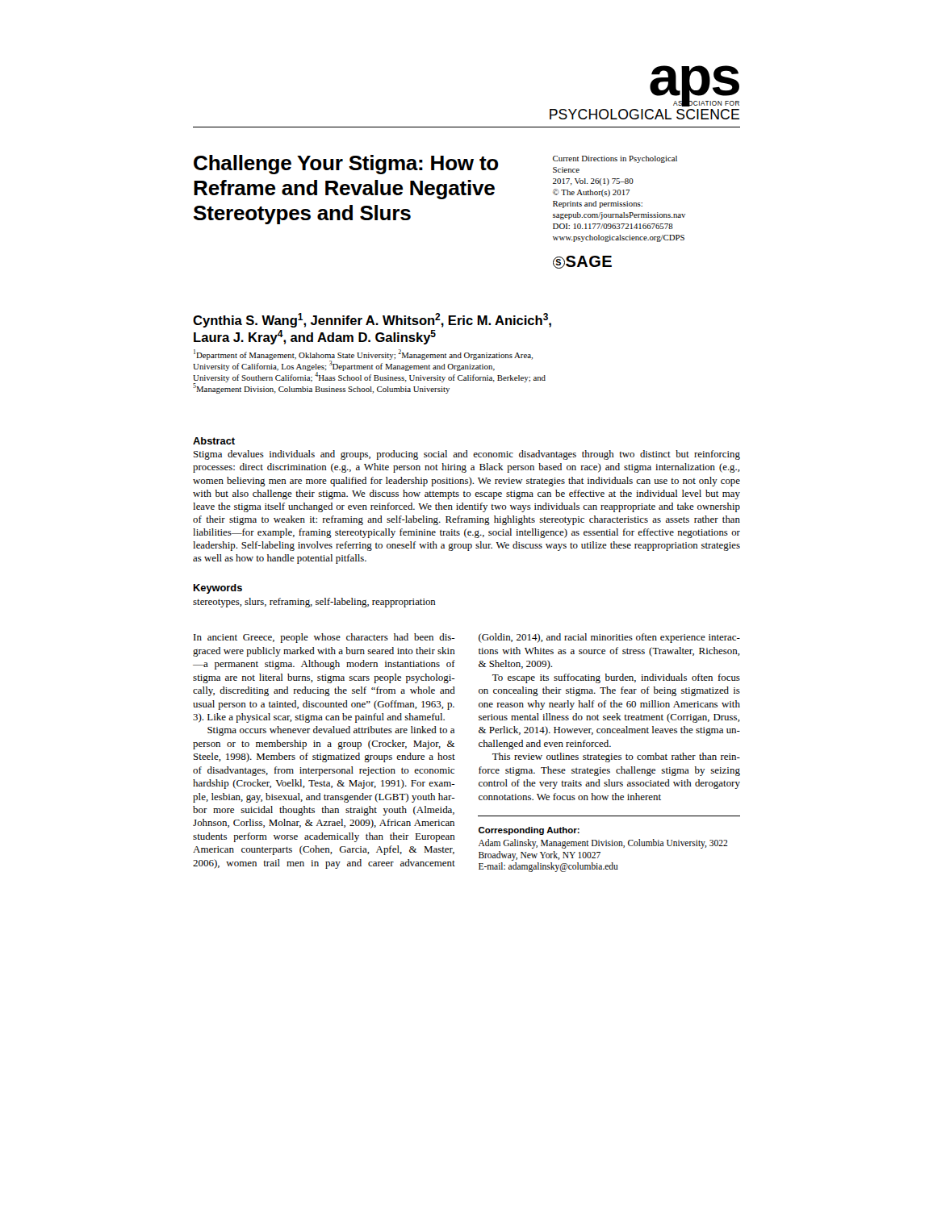aps ASSOCIATION FOR PSYCHOLOGICAL SCIENCE
Challenge Your Stigma: How to
Reframe and Revalue Negative
Stereotypes and Slurs
Current Directions in Psychological
Science
2017, Vol. 26(1) 75–80
© The Author(s) 2017
Reprints and permissions:
sagepub.com/journalsPermissions.nav
DOI: 10.1177/0963721416676578
www.psychologicalscience.org/CDPS
SSAGE
Cynthia S. Wang1, Jennifer A. Whitson2, Eric M. Anicich3,
Laura J. Kray4, and Adam D. Galinsky5
1Department of Management, Oklahoma State University; 2Management and Organizations Area,
University of California, Los Angeles; 3Department of Management and Organization,
University of Southern California; 4Haas School of Business, University of California, Berkeley; and
5Management Division, Columbia Business School, Columbia University
Abstract
Stigma devalues individuals and groups, producing social and economic disadvantages through two distinct but reinforcing processes: direct discrimination (e.g., a White person not hiring a Black person based on race) and stigma internalization (e.g., women believing men are more qualified for leadership positions). We review strategies that individuals can use to not only cope with but also challenge their stigma. We discuss how attempts to escape stigma can be effective at the individual level but may leave the stigma itself unchanged or even reinforced. We then identify two ways individuals can reappropriate and take ownership of their stigma to weaken it: reframing and self-labeling. Reframing highlights stereotypic characteristics as assets rather than liabilities—for example, framing stereotypically feminine traits (e.g., social intelligence) as essential for effective negotiations or leadership. Self-labeling involves referring to oneself with a group slur. We discuss ways to utilize these reappropriation strategies as well as how to handle potential pitfalls.
Keywords
stereotypes, slurs, reframing, self-labeling, reappropriation
In ancient Greece, people whose characters had been disgraced were publicly marked with a burn seared into their skin—a permanent stigma. Although modern instantiations of stigma are not literal burns, stigma scars people psychologically, discrediting and reducing the self “from a whole and usual person to a tainted, discounted one” (Goffman, 1963, p. 3). Like a physical scar, stigma can be painful and shameful.
Stigma occurs whenever devalued attributes are linked to a person or to membership in a group (Crocker, Major, & Steele, 1998). Members of stigmatized groups endure a host of disadvantages, from interpersonal rejection to economic hardship (Crocker, Voelkl, Testa, & Major, 1991). For example, lesbian, gay, bisexual, and transgender (LGBT) youth harbor more suicidal thoughts than straight youth (Almeida, Johnson, Corliss, Molnar, & Azrael, 2009), African American students perform worse academically than their European American counterparts (Cohen, Garcia, Apfel, & Master, 2006), women trail men in pay and career advancement (Goldin, 2014), and racial minorities often experience interactions with Whites as a source of stress (Trawalter, Richeson, & Shelton, 2009).
To escape its suffocating burden, individuals often focus on concealing their stigma. The fear of being stigmatized is one reason why nearly half of the 60 million Americans with serious mental illness do not seek treatment (Corrigan, Druss, & Perlick, 2014). However, concealment leaves the stigma unchallenged and even reinforced.
This review outlines strategies to combat rather than reinforce stigma. These strategies challenge stigma by seizing control of the very traits and slurs associated with derogatory connotations. We focus on how the inherent
Corresponding Author:
Adam Galinsky, Management Division, Columbia University, 3022 Broadway, New York, NY 10027
E-mail: adamgalinsky@columbia.edu